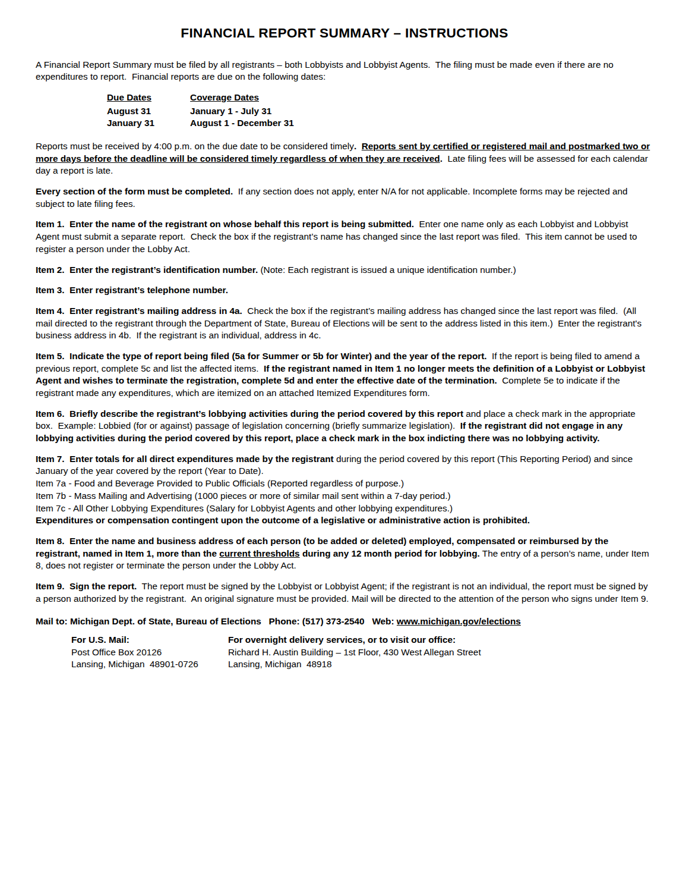FINANCIAL REPORT SUMMARY – INSTRUCTIONS
A Financial Report Summary must be filed by all registrants – both Lobbyists and Lobbyist Agents. The filing must be made even if there are no expenditures to report. Financial reports are due on the following dates:
| Due Dates | Coverage Dates |
| --- | --- |
| August 31 | January 1 - July 31 |
| January 31 | August 1 - December 31 |
Reports must be received by 4:00 p.m. on the due date to be considered timely. Reports sent by certified or registered mail and postmarked two or more days before the deadline will be considered timely regardless of when they are received. Late filing fees will be assessed for each calendar day a report is late.
Every section of the form must be completed. If any section does not apply, enter N/A for not applicable. Incomplete forms may be rejected and subject to late filing fees.
Item 1. Enter the name of the registrant on whose behalf this report is being submitted. Enter one name only as each Lobbyist and Lobbyist Agent must submit a separate report. Check the box if the registrant’s name has changed since the last report was filed. This item cannot be used to register a person under the Lobby Act.
Item 2. Enter the registrant’s identification number. (Note: Each registrant is issued a unique identification number.)
Item 3. Enter registrant’s telephone number.
Item 4. Enter registrant’s mailing address in 4a. Check the box if the registrant’s mailing address has changed since the last report was filed. (All mail directed to the registrant through the Department of State, Bureau of Elections will be sent to the address listed in this item.) Enter the registrant's business address in 4b. If the registrant is an individual, address in 4c.
Item 5. Indicate the type of report being filed (5a for Summer or 5b for Winter) and the year of the report. If the report is being filed to amend a previous report, complete 5c and list the affected items. If the registrant named in Item 1 no longer meets the definition of a Lobbyist or Lobbyist Agent and wishes to terminate the registration, complete 5d and enter the effective date of the termination. Complete 5e to indicate if the registrant made any expenditures, which are itemized on an attached Itemized Expenditures form.
Item 6. Briefly describe the registrant’s lobbying activities during the period covered by this report and place a check mark in the appropriate box. Example: Lobbied (for or against) passage of legislation concerning (briefly summarize legislation). If the registrant did not engage in any lobbying activities during the period covered by this report, place a check mark in the box indicting there was no lobbying activity.
Item 7. Enter totals for all direct expenditures made by the registrant during the period covered by this report (This Reporting Period) and since January of the year covered by the report (Year to Date).
Item 7a - Food and Beverage Provided to Public Officials (Reported regardless of purpose.)
Item 7b - Mass Mailing and Advertising (1000 pieces or more of similar mail sent within a 7-day period.)
Item 7c - All Other Lobbying Expenditures (Salary for Lobbyist Agents and other lobbying expenditures.)
Expenditures or compensation contingent upon the outcome of a legislative or administrative action is prohibited.
Item 8. Enter the name and business address of each person (to be added or deleted) employed, compensated or reimbursed by the registrant, named in Item 1, more than the current thresholds during any 12 month period for lobbying. The entry of a person’s name, under Item 8, does not register or terminate the person under the Lobby Act.
Item 9. Sign the report. The report must be signed by the Lobbyist or Lobbyist Agent; if the registrant is not an individual, the report must be signed by a person authorized by the registrant. An original signature must be provided. Mail will be directed to the attention of the person who signs under Item 9.
Mail to: Michigan Dept. of State, Bureau of Elections Phone: (517) 373-2540 Web: www.michigan.gov/elections
| For U.S. Mail: Post Office Box 20126 Lansing, Michigan 48901-0726 | For overnight delivery services, or to visit our office: Richard H. Austin Building – 1st Floor, 430 West Allegan Street Lansing, Michigan 48918 |